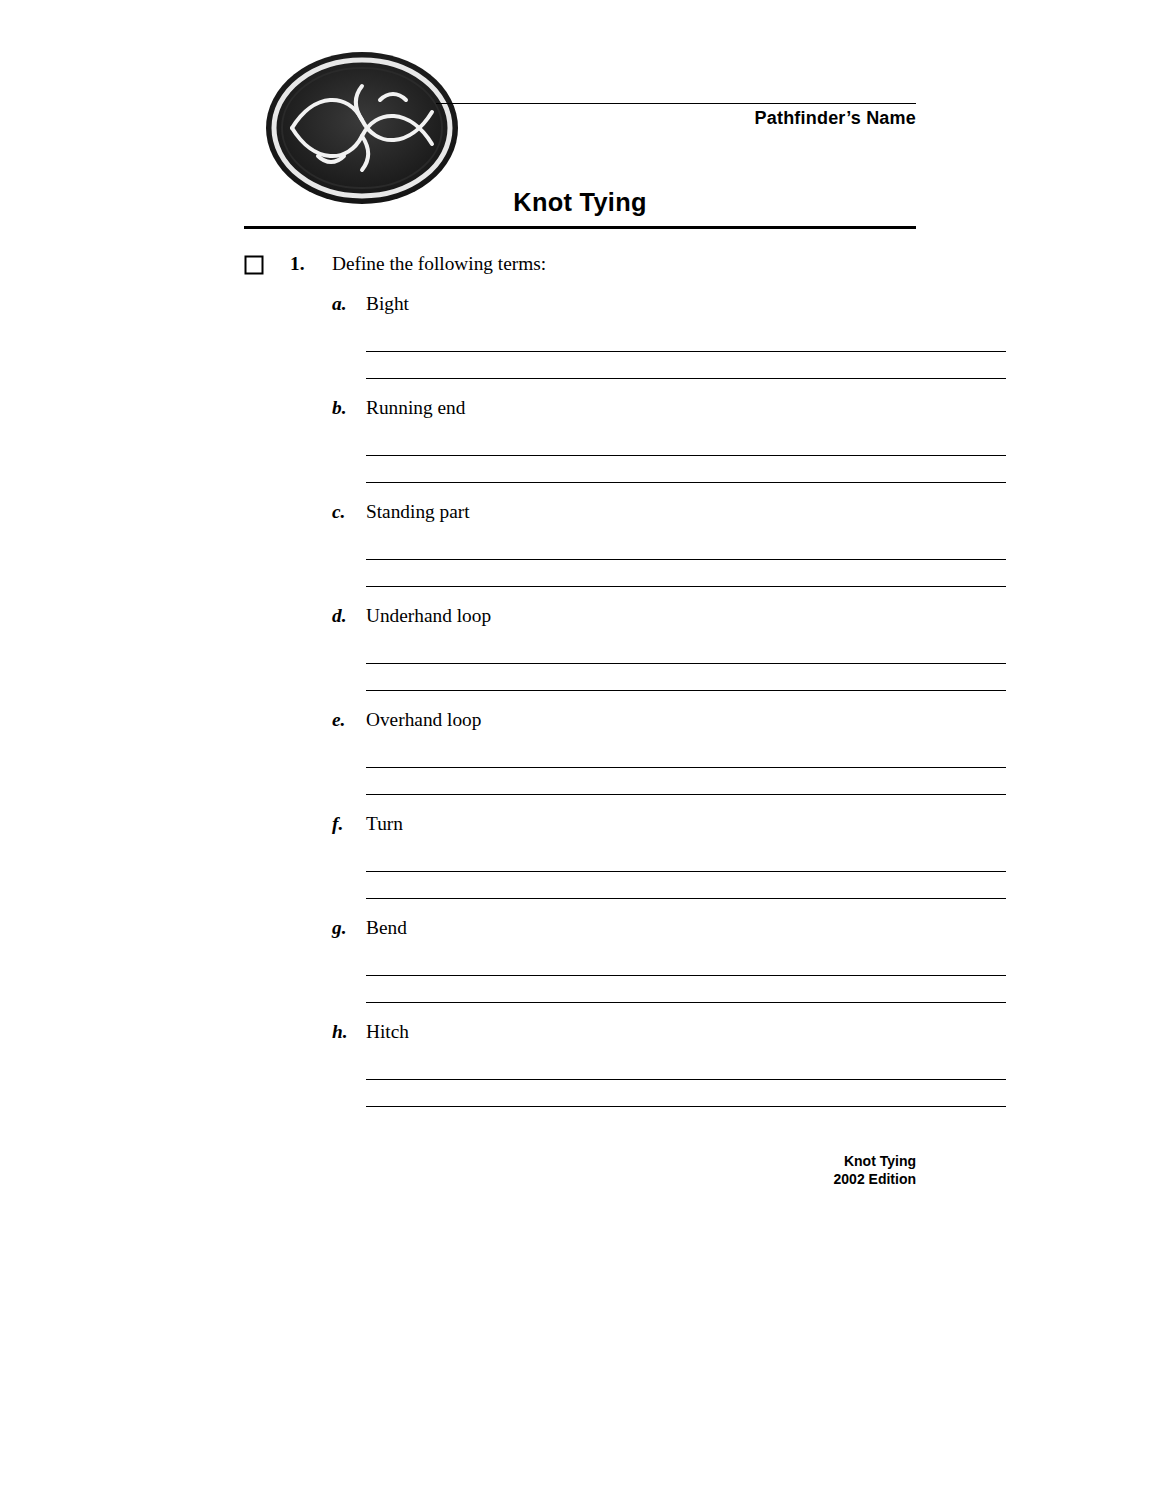Pathfinder’s Name
Knot Tying
1.
Define the following terms:
a. Bight
b. Running end
c. Standing part
d. Underhand loop
e. Overhand loop
f. Turn
g. Bend
h. Hitch
Knot Tying
2002 Edition